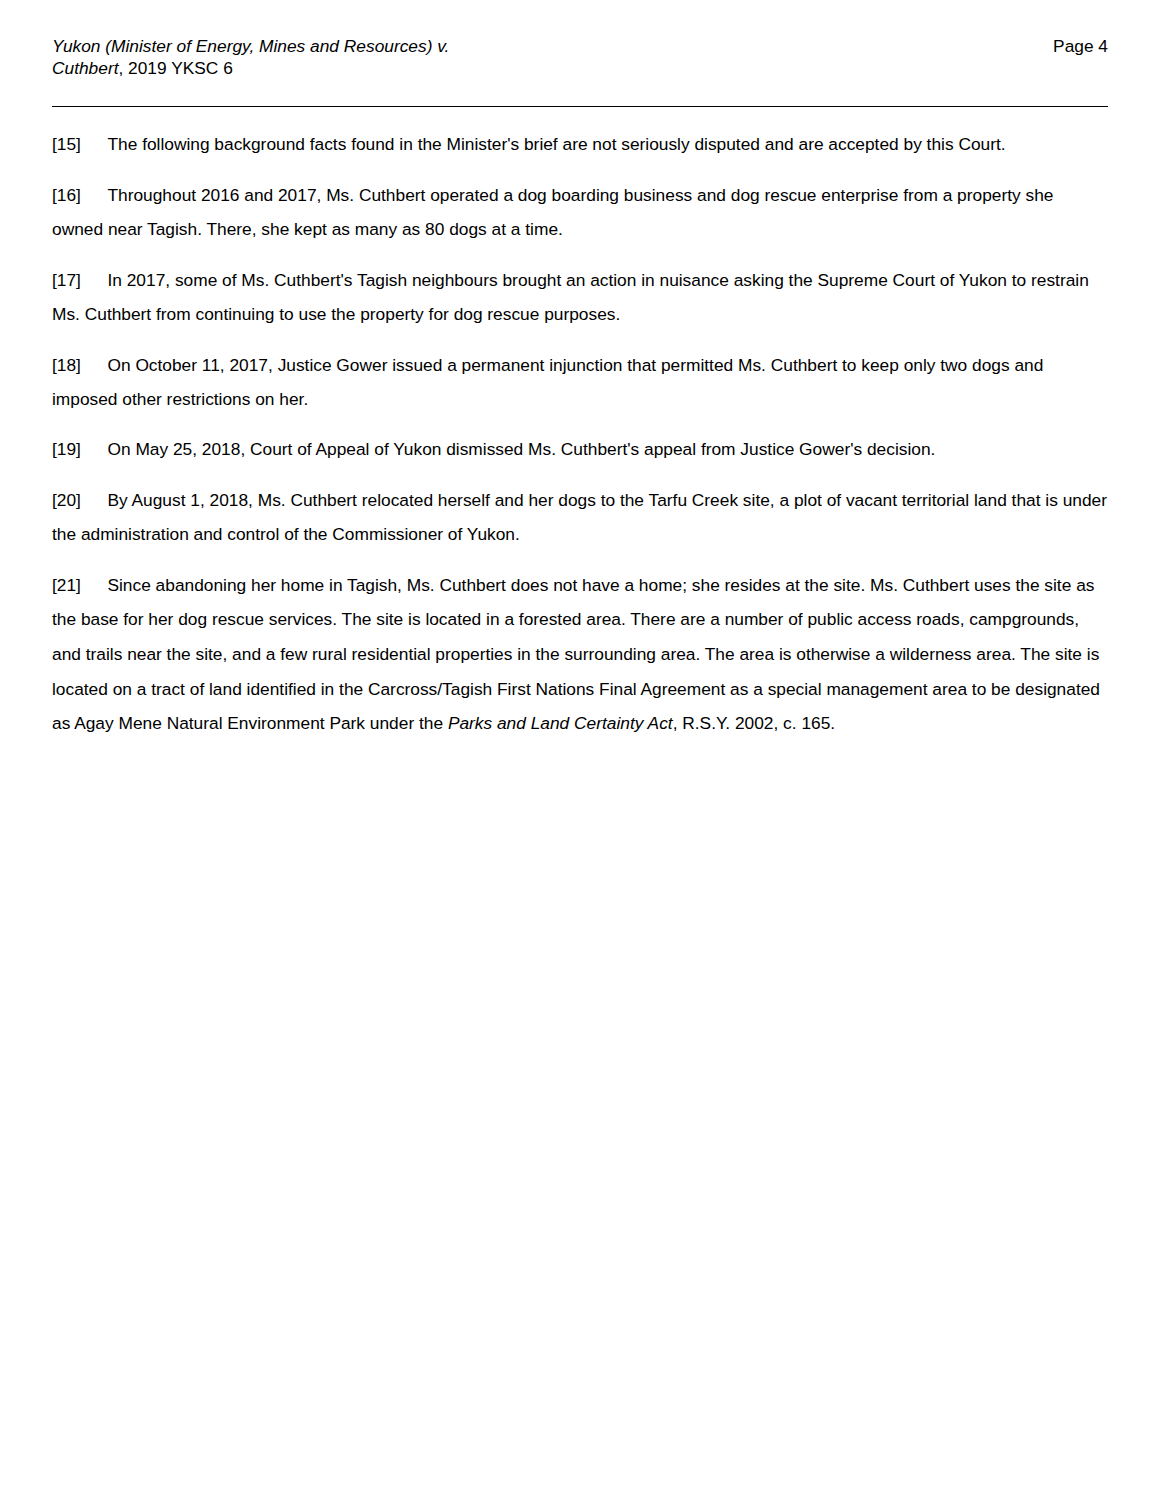Yukon (Minister of Energy, Mines and Resources) v.
Cuthbert, 2019 YKSC 6
Page 4
[15] The following background facts found in the Minister's brief are not seriously disputed and are accepted by this Court.
[16] Throughout 2016 and 2017, Ms. Cuthbert operated a dog boarding business and dog rescue enterprise from a property she owned near Tagish. There, she kept as many as 80 dogs at a time.
[17] In 2017, some of Ms. Cuthbert's Tagish neighbours brought an action in nuisance asking the Supreme Court of Yukon to restrain Ms. Cuthbert from continuing to use the property for dog rescue purposes.
[18] On October 11, 2017, Justice Gower issued a permanent injunction that permitted Ms. Cuthbert to keep only two dogs and imposed other restrictions on her.
[19] On May 25, 2018, Court of Appeal of Yukon dismissed Ms. Cuthbert's appeal from Justice Gower's decision.
[20] By August 1, 2018, Ms. Cuthbert relocated herself and her dogs to the Tarfu Creek site, a plot of vacant territorial land that is under the administration and control of the Commissioner of Yukon.
[21] Since abandoning her home in Tagish, Ms. Cuthbert does not have a home; she resides at the site. Ms. Cuthbert uses the site as the base for her dog rescue services. The site is located in a forested area. There are a number of public access roads, campgrounds, and trails near the site, and a few rural residential properties in the surrounding area. The area is otherwise a wilderness area. The site is located on a tract of land identified in the Carcross/Tagish First Nations Final Agreement as a special management area to be designated as Agay Mene Natural Environment Park under the Parks and Land Certainty Act, R.S.Y. 2002, c. 165.